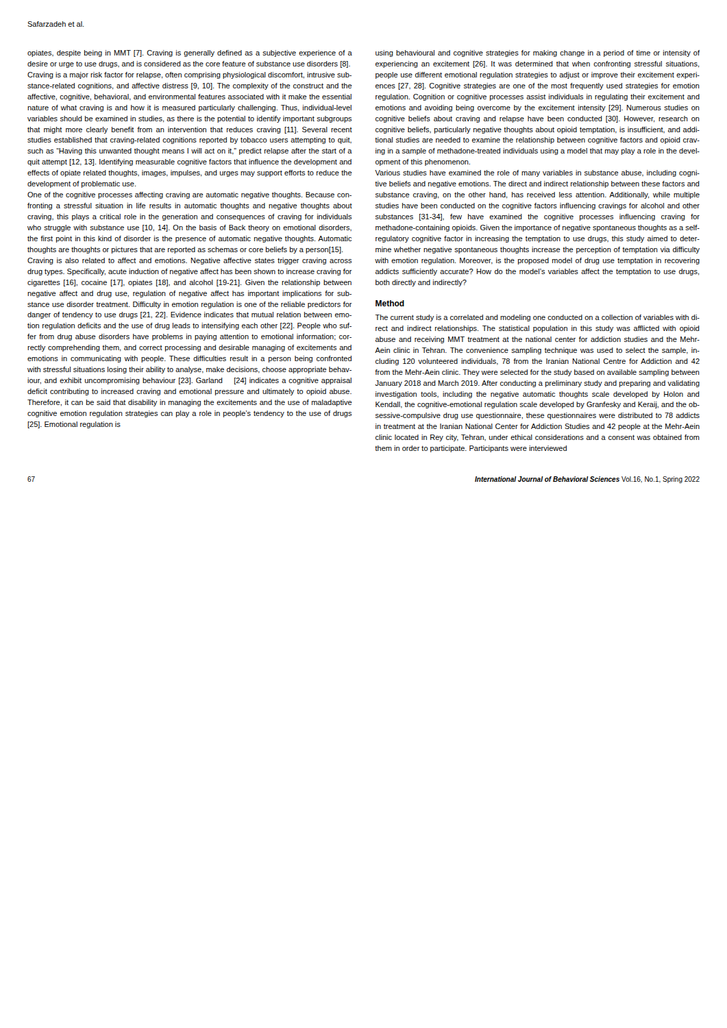Safarzadeh et al.
opiates, despite being in MMT [7]. Craving is generally defined as a subjective experience of a desire or urge to use drugs, and is considered as the core feature of substance use disorders [8].
Craving is a major risk factor for relapse, often comprising physiological discomfort, intrusive substance-related cognitions, and affective distress [9, 10]. The complexity of the construct and the affective, cognitive, behavioral, and environmental features associated with it make the essential nature of what craving is and how it is measured particularly challenging. Thus, individual-level variables should be examined in studies, as there is the potential to identify important subgroups that might more clearly benefit from an intervention that reduces craving [11]. Several recent studies established that craving-related cognitions reported by tobacco users attempting to quit, such as “Having this unwanted thought means I will act on it,” predict relapse after the start of a quit attempt [12, 13]. Identifying measurable cognitive factors that influence the development and effects of opiate related thoughts, images, impulses, and urges may support efforts to reduce the development of problematic use.
One of the cognitive processes affecting craving are automatic negative thoughts. Because confronting a stressful situation in life results in automatic thoughts and negative thoughts about craving, this plays a critical role in the generation and consequences of craving for individuals who struggle with substance use [10, 14]. On the basis of Back theory on emotional disorders, the first point in this kind of disorder is the presence of automatic negative thoughts. Automatic thoughts are thoughts or pictures that are reported as schemas or core beliefs by a person[15].
Craving is also related to affect and emotions. Negative affective states trigger craving across drug types. Specifically, acute induction of negative affect has been shown to increase craving for cigarettes [16], cocaine [17], opiates [18], and alcohol [19-21]. Given the relationship between negative affect and drug use, regulation of negative affect has important implications for substance use disorder treatment. Difficulty in emotion regulation is one of the reliable predictors for danger of tendency to use drugs [21, 22]. Evidence indicates that mutual relation between emotion regulation deficits and the use of drug leads to intensifying each other [22]. People who suffer from drug abuse disorders have problems in paying attention to emotional information; correctly comprehending them, and correct processing and desirable managing of excitements and emotions in communicating with people. These difficulties result in a person being confronted with stressful situations losing their ability to analyse, make decisions, choose appropriate behaviour, and exhibit uncompromising behaviour [23]. Garland [24] indicates a cognitive appraisal deficit contributing to increased craving and emotional pressure and ultimately to opioid abuse. Therefore, it can be said that disability in managing the excitements and the use of maladaptive cognitive emotion regulation strategies can play a role in people’s tendency to the use of drugs [25]. Emotional regulation is
using behavioural and cognitive strategies for making change in a period of time or intensity of experiencing an excitement [26]. It was determined that when confronting stressful situations, people use different emotional regulation strategies to adjust or improve their excitement experiences [27, 28]. Cognitive strategies are one of the most frequently used strategies for emotion regulation. Cognition or cognitive processes assist individuals in regulating their excitement and emotions and avoiding being overcome by the excitement intensity [29]. Numerous studies on cognitive beliefs about craving and relapse have been conducted [30]. However, research on cognitive beliefs, particularly negative thoughts about opioid temptation, is insufficient, and additional studies are needed to examine the relationship between cognitive factors and opioid craving in a sample of methadone-treated individuals using a model that may play a role in the development of this phenomenon.
Various studies have examined the role of many variables in substance abuse, including cognitive beliefs and negative emotions. The direct and indirect relationship between these factors and substance craving, on the other hand, has received less attention. Additionally, while multiple studies have been conducted on the cognitive factors influencing cravings for alcohol and other substances [31-34], few have examined the cognitive processes influencing craving for methadone-containing opioids. Given the importance of negative spontaneous thoughts as a self-regulatory cognitive factor in increasing the temptation to use drugs, this study aimed to determine whether negative spontaneous thoughts increase the perception of temptation via difficulty with emotion regulation. Moreover, is the proposed model of drug use temptation in recovering addicts sufficiently accurate? How do the model’s variables affect the temptation to use drugs, both directly and indirectly?
Method
The current study is a correlated and modeling one conducted on a collection of variables with direct and indirect relationships. The statistical population in this study was afflicted with opioid abuse and receiving MMT treatment at the national center for addiction studies and the Mehr-Aein clinic in Tehran. The convenience sampling technique was used to select the sample, including 120 volunteered individuals, 78 from the Iranian National Centre for Addiction and 42 from the Mehr-Aein clinic. They were selected for the study based on available sampling between January 2018 and March 2019. After conducting a preliminary study and preparing and validating investigation tools, including the negative automatic thoughts scale developed by Holon and Kendall, the cognitive-emotional regulation scale developed by Granfesky and Keraij, and the obsessive-compulsive drug use questionnaire, these questionnaires were distributed to 78 addicts in treatment at the Iranian National Center for Addiction Studies and 42 people at the Mehr-Aein clinic located in Rey city, Tehran, under ethical considerations and a consent was obtained from them in order to participate. Participants were interviewed
67
International Journal of Behavioral Sciences Vol.16, No.1, Spring 2022